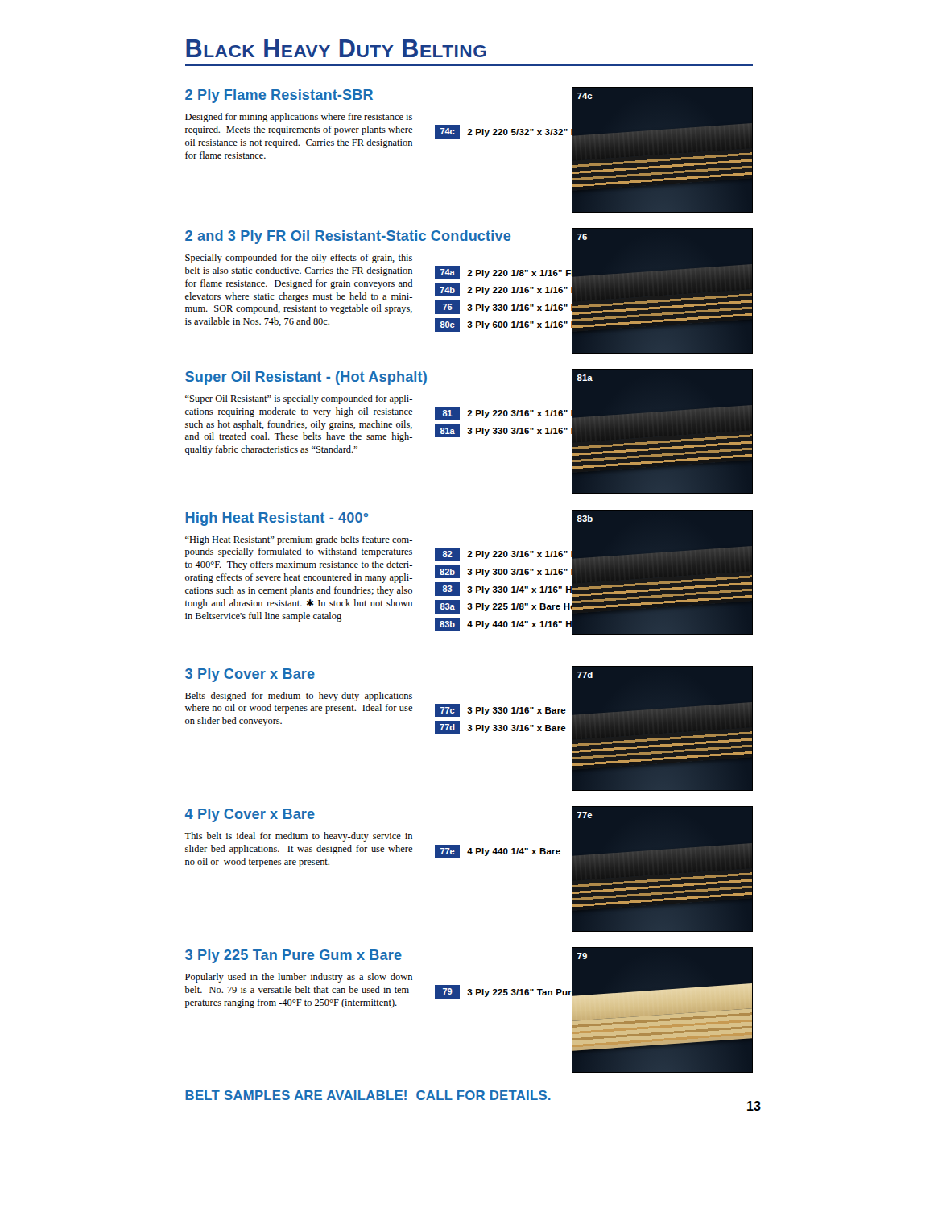BLACK HEAVY DUTY BELTING
2 Ply Flame Resistant-SBR
Designed for mining applications where fire resistance is required. Meets the requirements of power plants where oil resistance is not required. Carries the FR designation for flame resistance.
74c 2 Ply 220 5/32" x 3/32" FR-SBR
74c
2 and 3 Ply FR Oil Resistant-Static Conductive
Specially compounded for the oily effects of grain, this belt is also static conductive. Carries the FR designation for flame resistance. Designed for grain conveyors and elevators where static charges must be held to a minimum. SOR compound, resistant to vegetable oil sprays, is available in Nos. 74b, 76 and 80c.
74a 2 Ply 220 1/8" x 1/16" FR-SC-MOR
74b 2 Ply 220 1/16" x 1/16" FR-SC-SOR
763 Ply 330 1/16" x 1/16" FR-SC-SOR
80c 3 Ply 600 1/16" x 1/16" FR-SC-SOR
76
Super Oil Resistant - (Hot Asphalt)
“Super Oil Resistant” is specially compounded for applications requiring moderate to very high oil resistance such as hot asphalt, foundries, oily grains, machine oils, and oil treated coal. These belts have the same high-qualtiy fabric characteristics as “Standard.”
812 Ply 220 3/16" x 1/16" Hot Asphalt SOR
81a 3 Ply 330 3/16" x 1/16" Hot Asphalt SOR
81a
High Heat Resistant - 400°
“High Heat Resistant” premium grade belts feature compounds specially formulated to withstand temperatures to 400°F. They offers maximum resistance to the deteriorating effects of severe heat encountered in many applications such as in cement plants and foundries; they also tough and abrasion resistant. ✱ In stock but not shown in Beltservice's full line sample catalog
822 Ply 220 3/16" x 1/16" Heat Resistant 400°F
82b 3 Ply 300 3/16" x 1/16" Heat Resistant 400°F✱
833 Ply 330 1/4" x 1/16" Heat Resistant 400°F
83a 3 Ply 225 1/8" x Bare Heat Resistant 400°F
83b 4 Ply 440 1/4" x 1/16" Heat Resistant 400°F
83b
3 Ply Cover x Bare
Belts designed for medium to hevy-duty applications where no oil or wood terpenes are present. Ideal for use on slider bed conveyors.
77c 3 Ply 330 1/16" x Bare
77d 3 Ply 330 3/16" x Bare
77d
4 Ply Cover x Bare
This belt is ideal for medium to heavy-duty service in slider bed applications. It was designed for use where no oil or wood terpenes are present.
77e 4 Ply 440 1/4" x Bare
77e
3 Ply 225 Tan Pure Gum x Bare
Popularly used in the lumber industry as a slow down belt. No. 79 is a versatile belt that can be used in temperatures ranging from -40°F to 250°F (intermittent).
793 Ply 225 3/16" Tan Pure Gum x Bare
79
BELT SAMPLES ARE AVAILABLE! CALL FOR DETAILS.
13